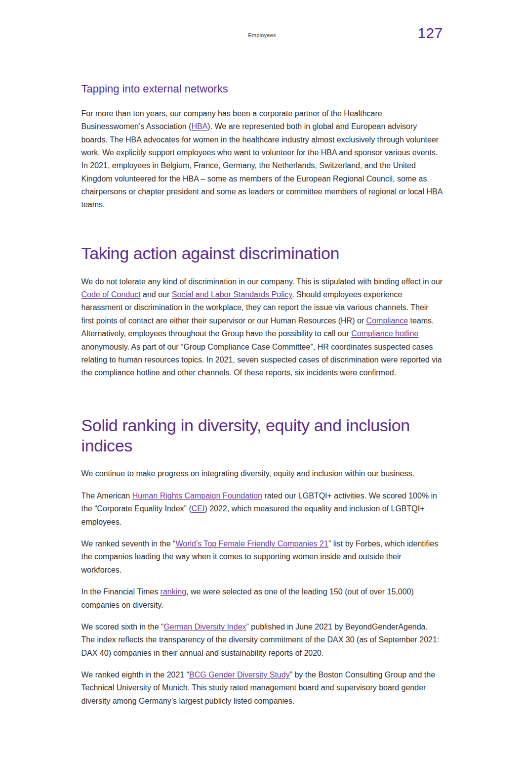Employees
127
Tapping into external networks
For more than ten years, our company has been a corporate partner of the Healthcare Businesswomen’s Association (HBA). We are represented both in global and European advisory boards. The HBA advocates for women in the healthcare industry almost exclusively through volunteer work. We explicitly support employees who want to volunteer for the HBA and sponsor various events. In 2021, employees in Belgium, France, Germany, the Netherlands, Switzerland, and the United Kingdom volunteered for the HBA – some as members of the European Regional Council, some as chairpersons or chapter president and some as leaders or committee members of regional or local HBA teams.
Taking action against discrimination
We do not tolerate any kind of discrimination in our company. This is stipulated with binding effect in our Code of Conduct and our Social and Labor Standards Policy. Should employees experience harassment or discrimination in the workplace, they can report the issue via various channels. Their first points of contact are either their supervisor or our Human Resources (HR) or Compliance teams. Alternatively, employees throughout the Group have the possibility to call our Compliance hotline anonymously. As part of our “Group Compliance Case Committee”, HR coordinates suspected cases relating to human resources topics. In 2021, seven suspected cases of discrimination were reported via the compliance hotline and other channels. Of these reports, six incidents were confirmed.
Solid ranking in diversity, equity and inclusion indices
We continue to make progress on integrating diversity, equity and inclusion within our business.
The American Human Rights Campaign Foundation rated our LGBTQI+ activities. We scored 100% in the “Corporate Equality Index” (CEI) 2022, which measured the equality and inclusion of LGBTQI+ employees.
We ranked seventh in the “World’s Top Female Friendly Companies 21” list by Forbes, which identifies the companies leading the way when it comes to supporting women inside and outside their workforces.
In the Financial Times ranking, we were selected as one of the leading 150 (out of over 15,000) companies on diversity.
We scored sixth in the “German Diversity Index” published in June 2021 by BeyondGenderAgenda. The index reflects the transparency of the diversity commitment of the DAX 30 (as of September 2021: DAX 40) companies in their annual and sustainability reports of 2020.
We ranked eighth in the 2021 “BCG Gender Diversity Study” by the Boston Consulting Group and the Technical University of Munich. This study rated management board and supervisory board gender diversity among Germany’s largest publicly listed companies.